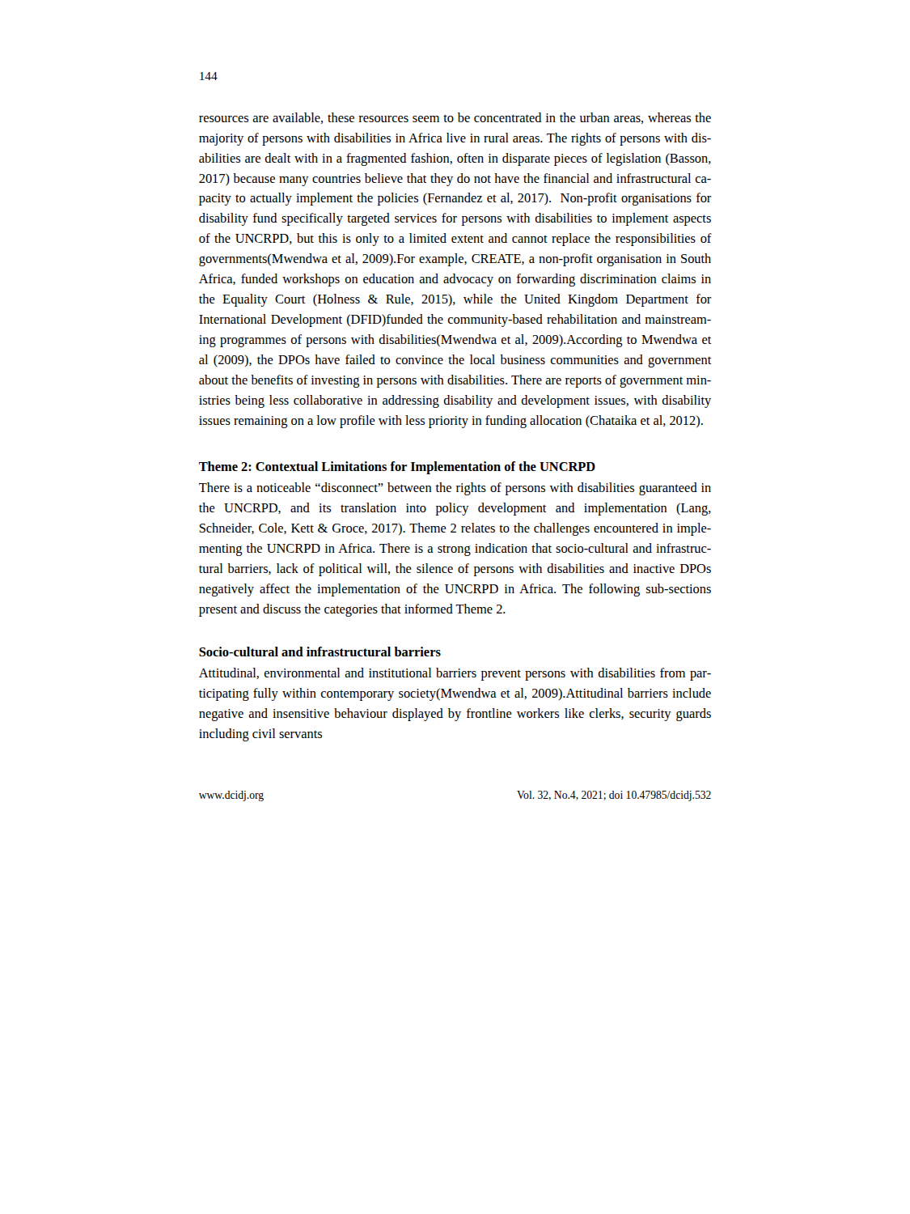144
resources are available, these resources seem to be concentrated in the urban areas, whereas the majority of persons with disabilities in Africa live in rural areas. The rights of persons with disabilities are dealt with in a fragmented fashion, often in disparate pieces of legislation (Basson, 2017) because many countries believe that they do not have the financial and infrastructural capacity to actually implement the policies (Fernandez et al, 2017). Non-profit organisations for disability fund specifically targeted services for persons with disabilities to implement aspects of the UNCRPD, but this is only to a limited extent and cannot replace the responsibilities of governments(Mwendwa et al, 2009).For example, CREATE, a non-profit organisation in South Africa, funded workshops on education and advocacy on forwarding discrimination claims in the Equality Court (Holness & Rule, 2015), while the United Kingdom Department for International Development (DFID)funded the community-based rehabilitation and mainstreaming programmes of persons with disabilities(Mwendwa et al, 2009).According to Mwendwa et al (2009), the DPOs have failed to convince the local business communities and government about the benefits of investing in persons with disabilities. There are reports of government ministries being less collaborative in addressing disability and development issues, with disability issues remaining on a low profile with less priority in funding allocation (Chataika et al, 2012).
Theme 2: Contextual Limitations for Implementation of the UNCRPD
There is a noticeable “disconnect” between the rights of persons with disabilities guaranteed in the UNCRPD, and its translation into policy development and implementation (Lang, Schneider, Cole, Kett & Groce, 2017). Theme 2 relates to the challenges encountered in implementing the UNCRPD in Africa. There is a strong indication that socio-cultural and infrastructural barriers, lack of political will, the silence of persons with disabilities and inactive DPOs negatively affect the implementation of the UNCRPD in Africa. The following sub-sections present and discuss the categories that informed Theme 2.
Socio-cultural and infrastructural barriers
Attitudinal, environmental and institutional barriers prevent persons with disabilities from participating fully within contemporary society(Mwendwa et al, 2009).Attitudinal barriers include negative and insensitive behaviour displayed by frontline workers like clerks, security guards including civil servants
www.dcidj.org Vol. 32, No.4, 2021; doi 10.47985/dcidj.532